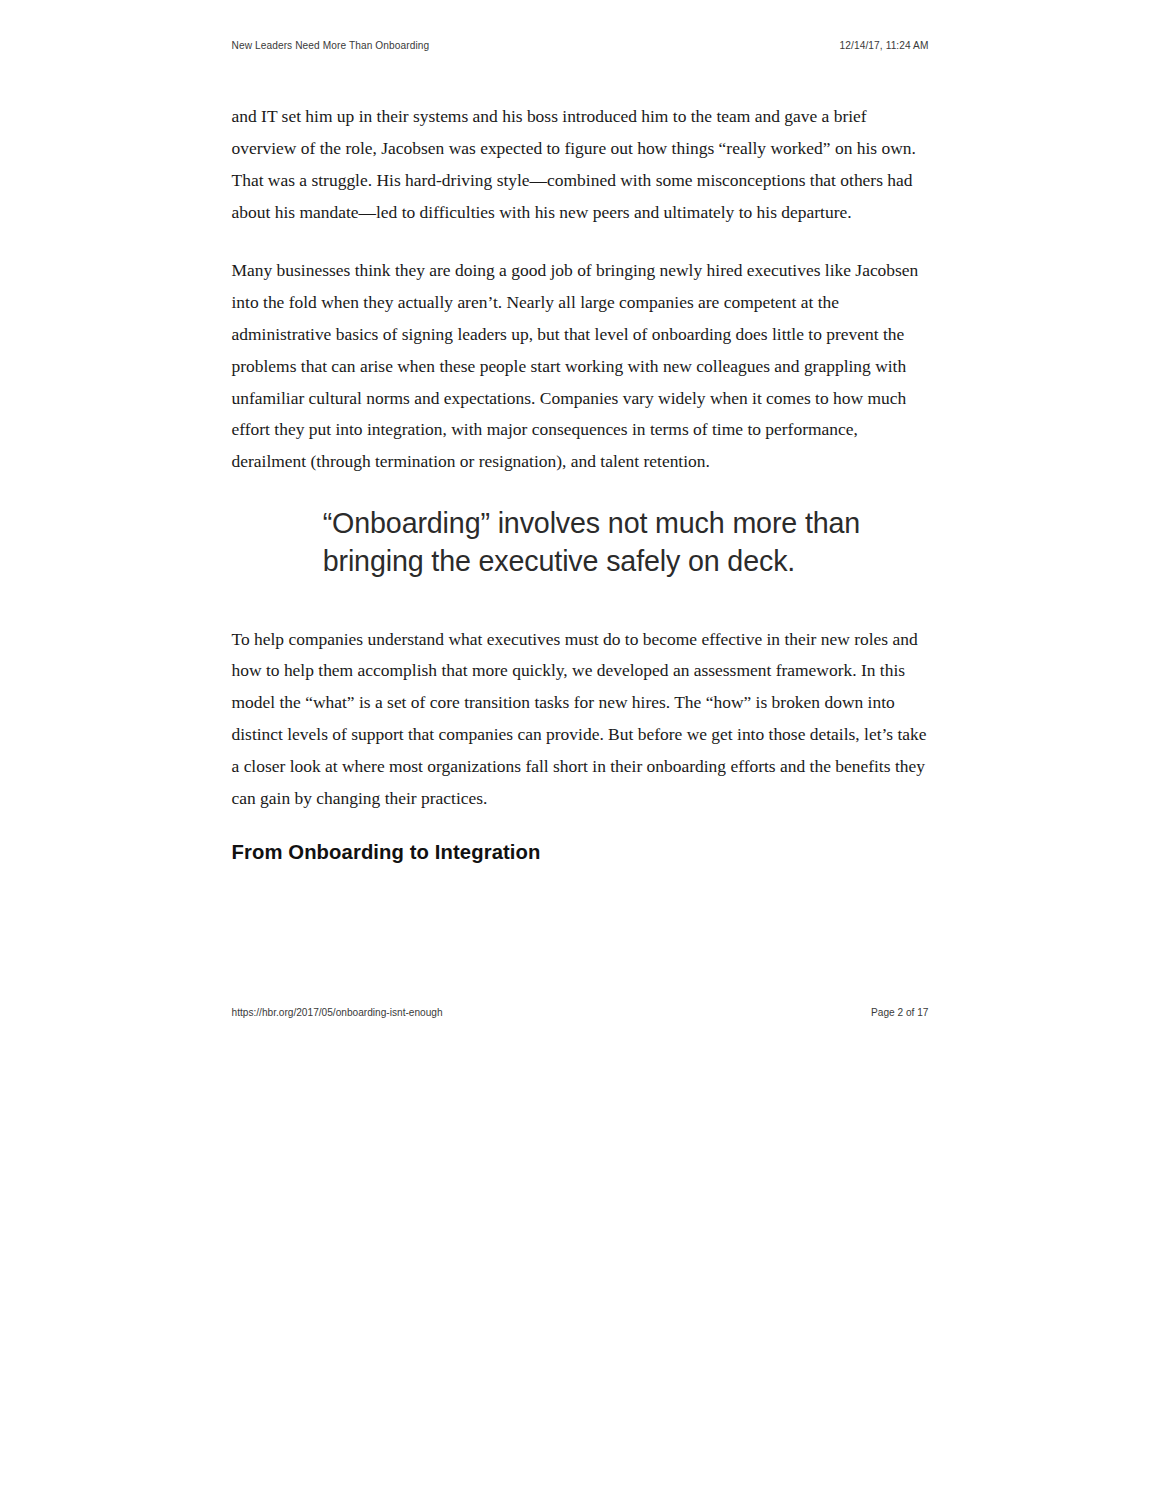New Leaders Need More Than Onboarding 12/14/17, 11:24 AM
and IT set him up in their systems and his boss introduced him to the team and gave a brief overview of the role, Jacobsen was expected to figure out how things “really worked” on his own. That was a struggle. His hard-driving style—combined with some misconceptions that others had about his mandate—led to difficulties with his new peers and ultimately to his departure.
Many businesses think they are doing a good job of bringing newly hired executives like Jacobsen into the fold when they actually aren’t. Nearly all large companies are competent at the administrative basics of signing leaders up, but that level of onboarding does little to prevent the problems that can arise when these people start working with new colleagues and grappling with unfamiliar cultural norms and expectations. Companies vary widely when it comes to how much effort they put into integration, with major consequences in terms of time to performance, derailment (through termination or resignation), and talent retention.
“Onboarding” involves not much more than bringing the executive safely on deck.
To help companies understand what executives must do to become effective in their new roles and how to help them accomplish that more quickly, we developed an assessment framework. In this model the “what” is a set of core transition tasks for new hires. The “how” is broken down into distinct levels of support that companies can provide. But before we get into those details, let’s take a closer look at where most organizations fall short in their onboarding efforts and the benefits they can gain by changing their practices.
From Onboarding to Integration
https://hbr.org/2017/05/onboarding-isnt-enough Page 2 of 17